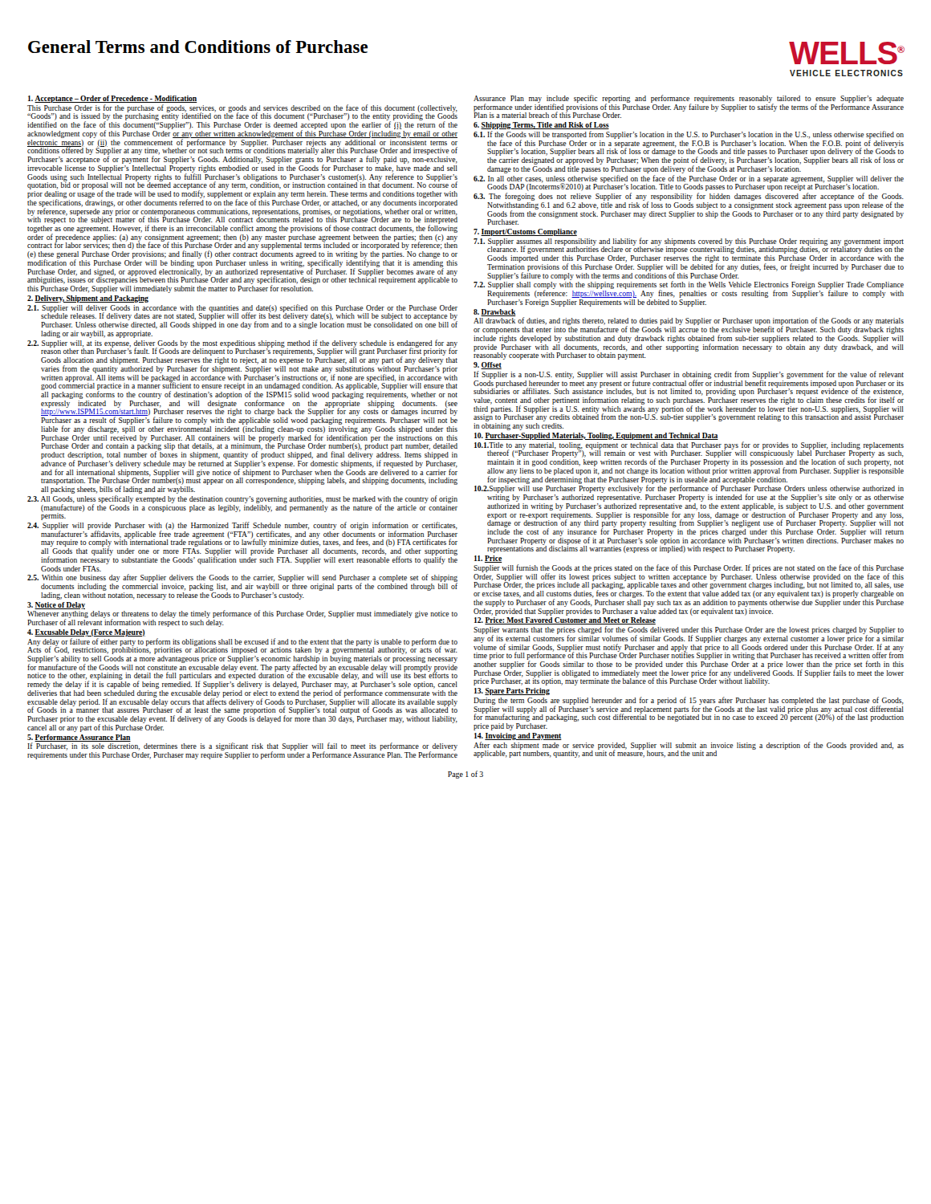WELLS®
VEHICLE ELECTRONICS
General Terms and Conditions of Purchase
1. Acceptance – Order of Precedence - Modification
This Purchase Order is for the purchase of goods, services, or goods and services described on the face of this document (collectively, “Goods”) and is issued by the purchasing entity identified on the face of this document (“Purchaser”) to the entity providing the Goods identified on the face of this document(“Supplier”). This Purchase Order is deemed accepted upon the earlier of (i) the return of the acknowledgment copy of this Purchase Order or any other written acknowledgement of this Purchase Order (including by email or other electronic means) or (ii) the commencement of performance by Supplier. Purchaser rejects any additional or inconsistent terms or conditions offered by Supplier at any time, whether or not such terms or conditions materially alter this Purchase Order and irrespective of Purchaser’s acceptance of or payment for Supplier’s Goods. Additionally, Supplier grants to Purchaser a fully paid up, non-exclusive, irrevocable license to Supplier’s Intellectual Property rights embodied or used in the Goods for Purchaser to make, have made and sell Goods using such Intellectual Property rights to fulfill Purchaser’s obligations to Purchaser’s customer(s). Any reference to Supplier’s quotation, bid or proposal will not be deemed acceptance of any term, condition, or instruction contained in that document. No course of prior dealing or usage of the trade will be used to modify, supplement or explain any term herein. These terms and conditions together with the specifications, drawings, or other documents referred to on the face of this Purchase Order, or attached, or any documents incorporated by reference, supersede any prior or contemporaneous communications, representations, promises, or negotiations, whether oral or written, with respect to the subject matter of this Purchase Order. All contract documents related to this Purchase Order are to be interpreted together as one agreement. However, if there is an irreconcilable conflict among the provisions of those contract documents, the following order of precedence applies: (a) any consignment agreement; then (b) any master purchase agreement between the parties; then (c) any contract for labor services; then d) the face of this Purchase Order and any supplemental terms included or incorporated by reference; then (e) these general Purchase Order provisions; and finally (f) other contract documents agreed to in writing by the parties. No change to or modification of this Purchase Order will be binding upon Purchaser unless in writing, specifically identifying that it is amending this Purchase Order, and signed, or approved electronically, by an authorized representative of Purchaser. If Supplier becomes aware of any ambiguities, issues or discrepancies between this Purchase Order and any specification, design or other technical requirement applicable to this Purchase Order, Supplier will immediately submit the matter to Purchaser for resolution.
2. Delivery, Shipment and Packaging
2.1. Supplier will deliver Goods in accordance with the quantities and date(s) specified on this Purchase Order or the Purchase Order schedule releases. If delivery dates are not stated, Supplier will offer its best delivery date(s), which will be subject to acceptance by Purchaser. Unless otherwise directed, all Goods shipped in one day from and to a single location must be consolidated on one bill of lading or air waybill, as appropriate.
2.2. Supplier will, at its expense, deliver Goods by the most expeditious shipping method if the delivery schedule is endangered for any reason other than Purchaser’s fault. If Goods are delinquent to Purchaser’s requirements, Supplier will grant Purchaser first priority for Goods allocation and shipment. Purchaser reserves the right to reject, at no expense to Purchaser, all or any part of any delivery that varies from the quantity authorized by Purchaser for shipment. Supplier will not make any substitutions without Purchaser’s prior written approval. All items will be packaged in accordance with Purchaser’s instructions or, if none are specified, in accordance with good commercial practice in a manner sufficient to ensure receipt in an undamaged condition. As applicable, Supplier will ensure that all packaging conforms to the country of destination’s adoption of the ISPM15 solid wood packaging requirements, whether or not expressly indicated by Purchaser, and will designate conformance on the appropriate shipping documents. (see http://www.ISPM15.com/start.htm) Purchaser reserves the right to charge back the Supplier for any costs or damages incurred by Purchaser as a result of Supplier’s failure to comply with the applicable solid wood packaging requirements. Purchaser will not be liable for any discharge, spill or other environmental incident (including clean-up costs) involving any Goods shipped under this Purchase Order until received by Purchaser. All containers will be properly marked for identification per the instructions on this Purchase Order and contain a packing slip that details, at a minimum, the Purchase Order number(s), product part number, detailed product description, total number of boxes in shipment, quantity of product shipped, and final delivery address. Items shipped in advance of Purchaser’s delivery schedule may be returned at Supplier’s expense. For domestic shipments, if requested by Purchaser, and for all international shipments, Supplier will give notice of shipment to Purchaser when the Goods are delivered to a carrier for transportation. The Purchase Order number(s) must appear on all correspondence, shipping labels, and shipping documents, including all packing sheets, bills of lading and air waybills.
2.3. All Goods, unless specifically exempted by the destination country’s governing authorities, must be marked with the country of origin (manufacture) of the Goods in a conspicuous place as legibly, indelibly, and permanently as the nature of the article or container permits.
2.4. Supplier will provide Purchaser with (a) the Harmonized Tariff Schedule number, country of origin information or certificates, manufacturer’s affidavits, applicable free trade agreement (“FTA”) certificates, and any other documents or information Purchaser may require to comply with international trade regulations or to lawfully minimize duties, taxes, and fees, and (b) FTA certificates for all Goods that qualify under one or more FTAs. Supplier will provide Purchaser all documents, records, and other supporting information necessary to substantiate the Goods’ qualification under such FTA. Supplier will exert reasonable efforts to qualify the Goods under FTAs.
2.5. Within one business day after Supplier delivers the Goods to the carrier, Supplier will send Purchaser a complete set of shipping documents including the commercial invoice, packing list, and air waybill or three original parts of the combined through bill of lading, clean without notation, necessary to release the Goods to Purchaser’s custody.
3. Notice of Delay
Whenever anything delays or threatens to delay the timely performance of this Purchase Order, Supplier must immediately give notice to Purchaser of all relevant information with respect to such delay.
4. Excusable Delay (Force Majeure)
Any delay or failure of either party to perform its obligations shall be excused if and to the extent that the party is unable to perform due to Acts of God, restrictions, prohibitions, priorities or allocations imposed or actions taken by a governmental authority, or acts of war. Supplier’s ability to sell Goods at a more advantageous price or Supplier’s economic hardship in buying materials or processing necessary for manufacture of the Goods will not constitute an excusable delay event. The party affected by an excusable delay will promptly provide notice to the other, explaining in detail the full particulars and expected duration of the excusable delay, and will use its best efforts to remedy the delay if it is capable of being remedied. If Supplier’s delivery is delayed, Purchaser may, at Purchaser’s sole option, cancel deliveries that had been scheduled during the excusable delay period or elect to extend the period of performance commensurate with the excusable delay period. If an excusable delay occurs that affects delivery of Goods to Purchaser, Supplier will allocate its available supply of Goods in a manner that assures Purchaser of at least the same proportion of Supplier’s total output of Goods as was allocated to Purchaser prior to the excusable delay event. If delivery of any Goods is delayed for more than 30 days, Purchaser may, without liability, cancel all or any part of this Purchase Order.
5. Performance Assurance Plan
If Purchaser, in its sole discretion, determines there is a significant risk that Supplier will fail to meet its performance or delivery requirements under this Purchase Order, Purchaser may require Supplier to perform under a Performance Assurance Plan. The Performance Assurance Plan may include specific reporting and performance requirements reasonably tailored to ensure Supplier’s adequate performance under identified provisions of this Purchase Order. Any failure by Supplier to satisfy the terms of the Performance Assurance Plan is a material breach of this Purchase Order.
6. Shipping Terms, Title and Risk of Loss
6.1. If the Goods will be transported from Supplier’s location in the U.S. to Purchaser’s location in the U.S., unless otherwise specified on the face of this Purchase Order or in a separate agreement, the F.O.B is Purchaser’s location. When the F.O.B. point of deliveryis Supplier’s location, Supplier bears all risk of loss or damage to the Goods and title passes to Purchaser upon delivery of the Goods to the carrier designated or approved by Purchaser; When the point of delivery, is Purchaser’s location, Supplier bears all risk of loss or damage to the Goods and title passes to Purchaser upon delivery of the Goods at Purchaser’s location.
6.2. In all other cases, unless otherwise specified on the face of the Purchase Order or in a separate agreement, Supplier will deliver the Goods DAP (Incoterms®2010) at Purchaser’s location. Title to Goods passes to Purchaser upon receipt at Purchaser’s location.
6.3. The foregoing does not relieve Supplier of any responsibility for hidden damages discovered after acceptance of the Goods. Notwithstanding 6.1 and 6.2 above, title and risk of loss to Goods subject to a consignment stock agreement pass upon release of the Goods from the consignment stock. Purchaser may direct Supplier to ship the Goods to Purchaser or to any third party designated by Purchaser.
7. Import/Customs Compliance
7.1. Supplier assumes all responsibility and liability for any shipments covered by this Purchase Order requiring any government import clearance. If government authorities declare or otherwise impose countervailing duties, antidumping duties, or retaliatory duties on the Goods imported under this Purchase Order, Purchaser reserves the right to terminate this Purchase Order in accordance with the Termination provisions of this Purchase Order. Supplier will be debited for any duties, fees, or freight incurred by Purchaser due to Supplier’s failure to comply with the terms and conditions of this Purchase Order.
7.2. Supplier shall comply with the shipping requirements set forth in the Wells Vehicle Electronics Foreign Supplier Trade Compliance Requirements (reference: https://wellsve.com). Any fines, penalties or costs resulting from Supplier’s failure to comply with Purchaser’s Foreign Supplier Requirements will be debited to Supplier.
8. Drawback
All drawback of duties, and rights thereto, related to duties paid by Supplier or Purchaser upon importation of the Goods or any materials or components that enter into the manufacture of the Goods will accrue to the exclusive benefit of Purchaser. Such duty drawback rights include rights developed by substitution and duty drawback rights obtained from sub-tier suppliers related to the Goods. Supplier will provide Purchaser with all documents, records, and other supporting information necessary to obtain any duty drawback, and will reasonably cooperate with Purchaser to obtain payment.
9. Offset
If Supplier is a non-U.S. entity, Supplier will assist Purchaser in obtaining credit from Supplier’s government for the value of relevant Goods purchased hereunder to meet any present or future contractual offer or industrial benefit requirements imposed upon Purchaser or its subsidiaries or affiliates. Such assistance includes, but is not limited to, providing upon Purchaser’s request evidence of the existence, value, content and other pertinent information relating to such purchases. Purchaser reserves the right to claim these credits for itself or third parties. If Supplier is a U.S. entity which awards any portion of the work hereunder to lower tier non-U.S. suppliers, Supplier will assign to Purchaser any credits obtained from the non-U.S. sub-tier supplier’s government relating to this transaction and assist Purchaser in obtaining any such credits.
10. Purchaser-Supplied Materials, Tooling, Equipment and Technical Data
10.1. Title to any material, tooling, equipment or technical data that Purchaser pays for or provides to Supplier, including replacements thereof (“Purchaser Property”), will remain or vest with Purchaser. Supplier will conspicuously label Purchaser Property as such, maintain it in good condition, keep written records of the Purchaser Property in its possession and the location of such property, not allow any liens to be placed upon it, and not change its location without prior written approval from Purchaser. Supplier is responsible for inspecting and determining that the Purchaser Property is in useable and acceptable condition.
10.2. Supplier will use Purchaser Property exclusively for the performance of Purchaser Purchase Orders unless otherwise authorized in writing by Purchaser’s authorized representative. Purchaser Property is intended for use at the Supplier’s site only or as otherwise authorized in writing by Purchaser’s authorized representative and, to the extent applicable, is subject to U.S. and other government export or re-export requirements. Supplier is responsible for any loss, damage or destruction of Purchaser Property and any loss, damage or destruction of any third party property resulting from Supplier’s negligent use of Purchaser Property. Supplier will not include the cost of any insurance for Purchaser Property in the prices charged under this Purchase Order. Supplier will return Purchaser Property or dispose of it at Purchaser’s sole option in accordance with Purchaser’s written directions. Purchaser makes no representations and disclaims all warranties (express or implied) with respect to Purchaser Property.
11. Price
Supplier will furnish the Goods at the prices stated on the face of this Purchase Order. If prices are not stated on the face of this Purchase Order, Supplier will offer its lowest prices subject to written acceptance by Purchaser. Unless otherwise provided on the face of this Purchase Order, the prices include all packaging, applicable taxes and other government charges including, but not limited to, all sales, use or excise taxes, and all customs duties, fees or charges. To the extent that value added tax (or any equivalent tax) is properly chargeable on the supply to Purchaser of any Goods, Purchaser shall pay such tax as an addition to payments otherwise due Supplier under this Purchase Order, provided that Supplier provides to Purchaser a value added tax (or equivalent tax) invoice.
12. Price: Most Favored Customer and Meet or Release
Supplier warrants that the prices charged for the Goods delivered under this Purchase Order are the lowest prices charged by Supplier to any of its external customers for similar volumes of similar Goods. If Supplier charges any external customer a lower price for a similar volume of similar Goods, Supplier must notify Purchaser and apply that price to all Goods ordered under this Purchase Order. If at any time prior to full performance of this Purchase Order Purchaser notifies Supplier in writing that Purchaser has received a written offer from another supplier for Goods similar to those to be provided under this Purchase Order at a price lower than the price set forth in this Purchase Order, Supplier is obligated to immediately meet the lower price for any undelivered Goods. If Supplier fails to meet the lower price Purchaser, at its option, may terminate the balance of this Purchase Order without liability.
13. Spare Parts Pricing
During the term Goods are supplied hereunder and for a period of 15 years after Purchaser has completed the last purchase of Goods, Supplier will supply all of Purchaser’s service and replacement parts for the Goods at the last valid price plus any actual cost differential for manufacturing and packaging, such cost differential to be negotiated but in no case to exceed 20 percent (20%) of the last production price paid by Purchaser.
14. Invoicing and Payment
After each shipment made or service provided, Supplier will submit an invoice listing a description of the Goods provided and, as applicable, part numbers, quantity, and unit of measure, hours, and the unit and
Page 1 of 3